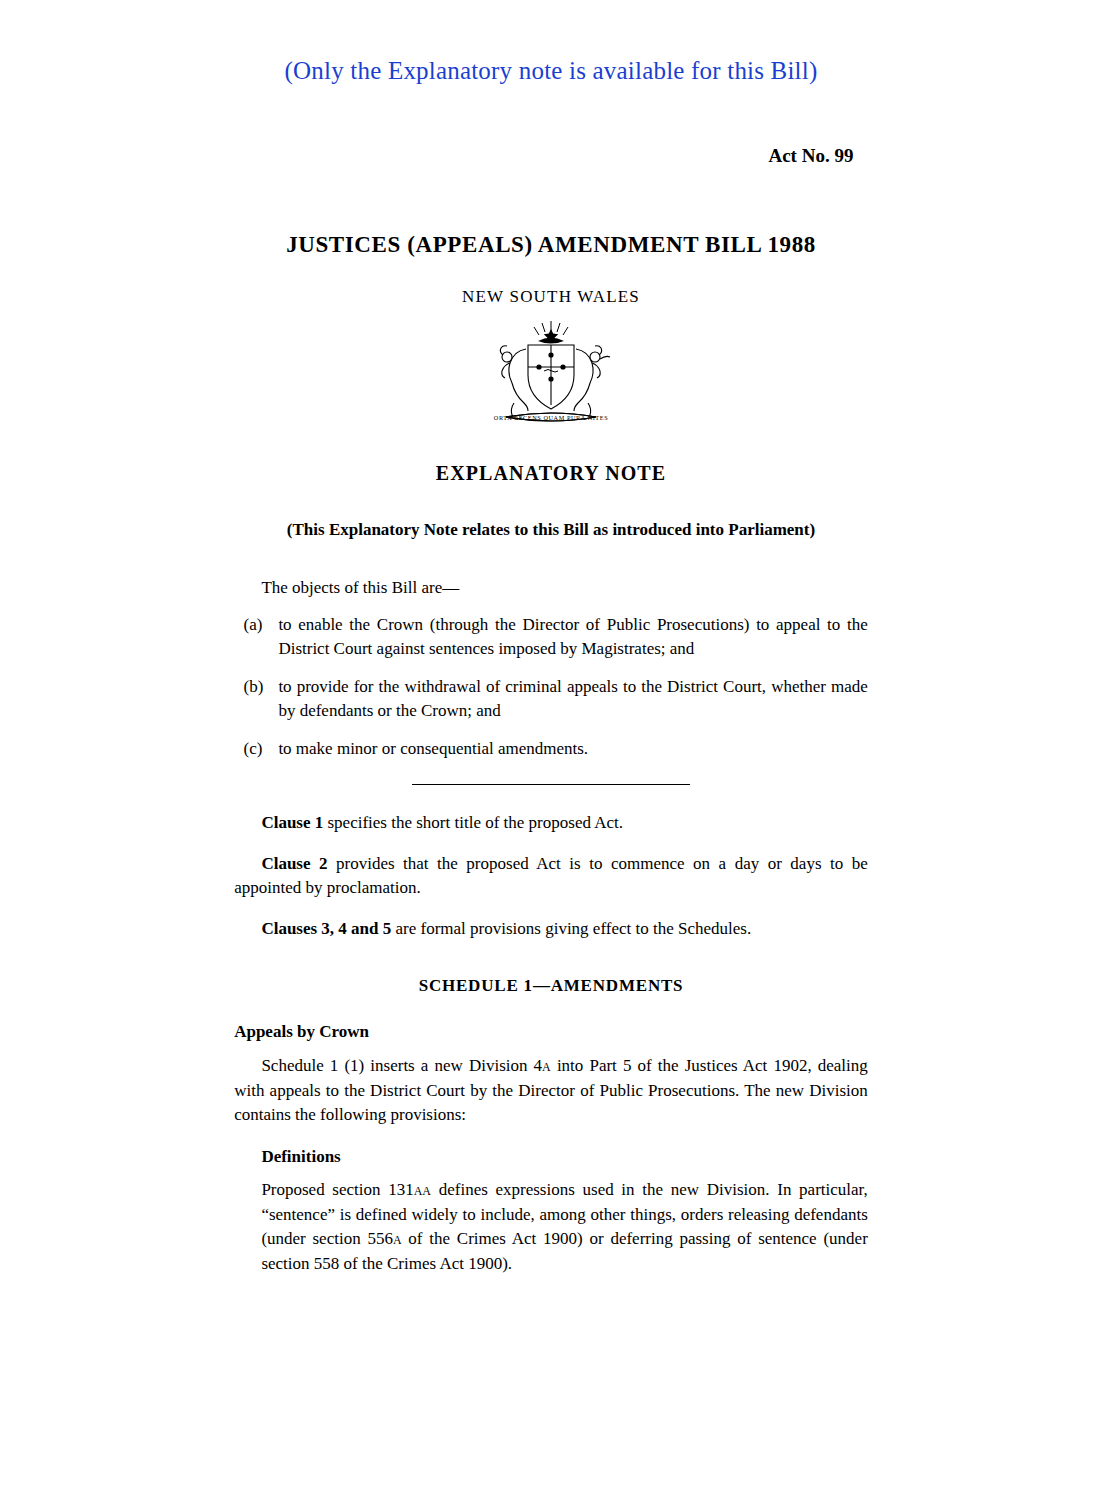(Only the Explanatory note is available for this Bill)
Act No. 99
JUSTICES (APPEALS) AMENDMENT BILL 1988
NEW SOUTH WALES
ORTA RECENS QUAM PURA NITES
EXPLANATORY NOTE
(This Explanatory Note relates to this Bill as introduced into Parliament)
The objects of this Bill are—
(a) to enable the Crown (through the Director of Public Prosecutions) to appeal to the District Court against sentences imposed by Magistrates; and
(b) to provide for the withdrawal of criminal appeals to the District Court, whether made by defendants or the Crown; and
(c) to make minor or consequential amendments.
Clause 1 specifies the short title of the proposed Act.
Clause 2 provides that the proposed Act is to commence on a day or days to be appointed by proclamation.
Clauses 3, 4 and 5 are formal provisions giving effect to the Schedules.
SCHEDULE 1—AMENDMENTS
Appeals by Crown
Schedule 1 (1) inserts a new Division 4a into Part 5 of the Justices Act 1902, dealing with appeals to the District Court by the Director of Public Prosecutions. The new Division contains the following provisions:
Definitions
Proposed section 131aa defines expressions used in the new Division. In particular, “sentence” is defined widely to include, among other things, orders releasing defendants (under section 556a of the Crimes Act 1900) or deferring passing of sentence (under section 558 of the Crimes Act 1900).